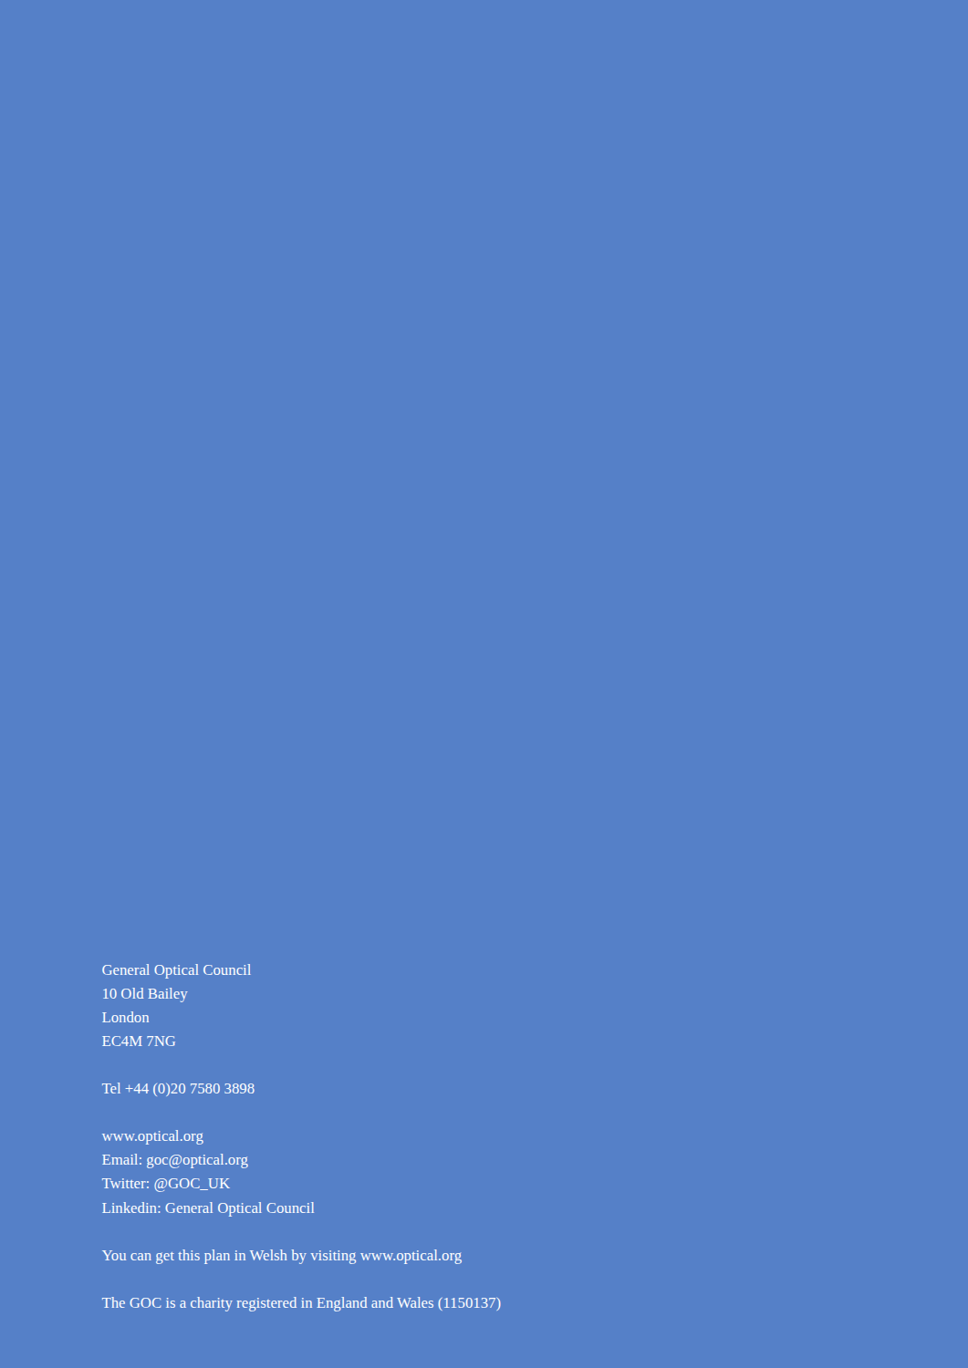General Optical Council
10 Old Bailey
London
EC4M 7NG
Tel +44 (0)20 7580 3898
www.optical.org
Email: goc@optical.org
Twitter: @GOC_UK
Linkedin: General Optical Council
You can get this plan in Welsh by visiting www.optical.org
The GOC is a charity registered in England and Wales (1150137)